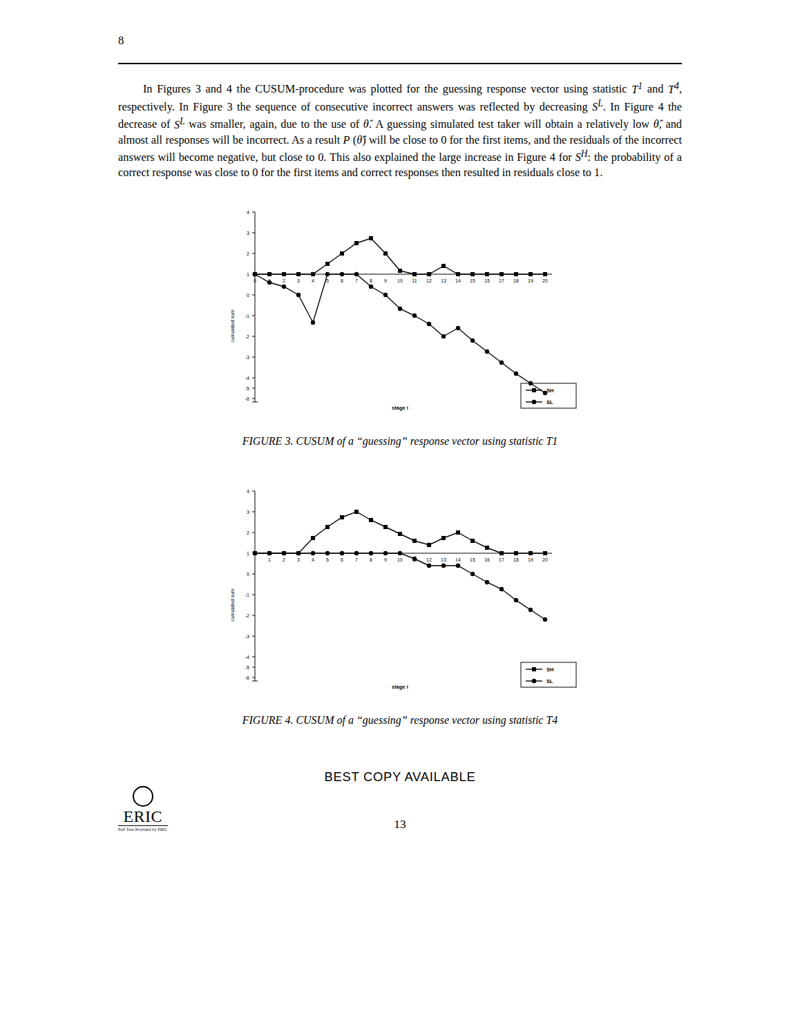8
In Figures 3 and 4 the CUSUM-procedure was plotted for the guessing response vector using statistic T1 and T4, respectively. In Figure 3 the sequence of consecutive incorrect answers was reflected by decreasing SL. In Figure 4 the decrease of SL was smaller, again, due to the use of θ̂. A guessing simulated test taker will obtain a relatively low θ̂, and almost all responses will be incorrect. As a result P (θ̂) will be close to 0 for the first items, and the residuals of the incorrect answers will become negative, but close to 0. This also explained the large increase in Figure 4 for SH: the probability of a correct response was close to 0 for the first items and correct responses then resulted in residuals close to 1.
4 3 2 1 0 -1 -2 -3 -4 -5 -6 cumulated sum 0 1 2 3 4 5 6 7 8 9 10 11 12 13 14 15 15 17 18 19 20 stage i SH SL
FIGURE 3. CUSUM of a “guessing” response vector using statistic T1
4 3 2 1 0 -1 -2 -3 -4 -5 -6 cumulated sum 1 2 3 4 5 6 7 8 9 10 11 12 13 14 15 16 17 18 19 20 stage i SH SL
FIGURE 4. CUSUM of a “guessing” response vector using statistic T4
BEST COPY AVAILABLE
ERIC
Full Text Provided by ERIC
13